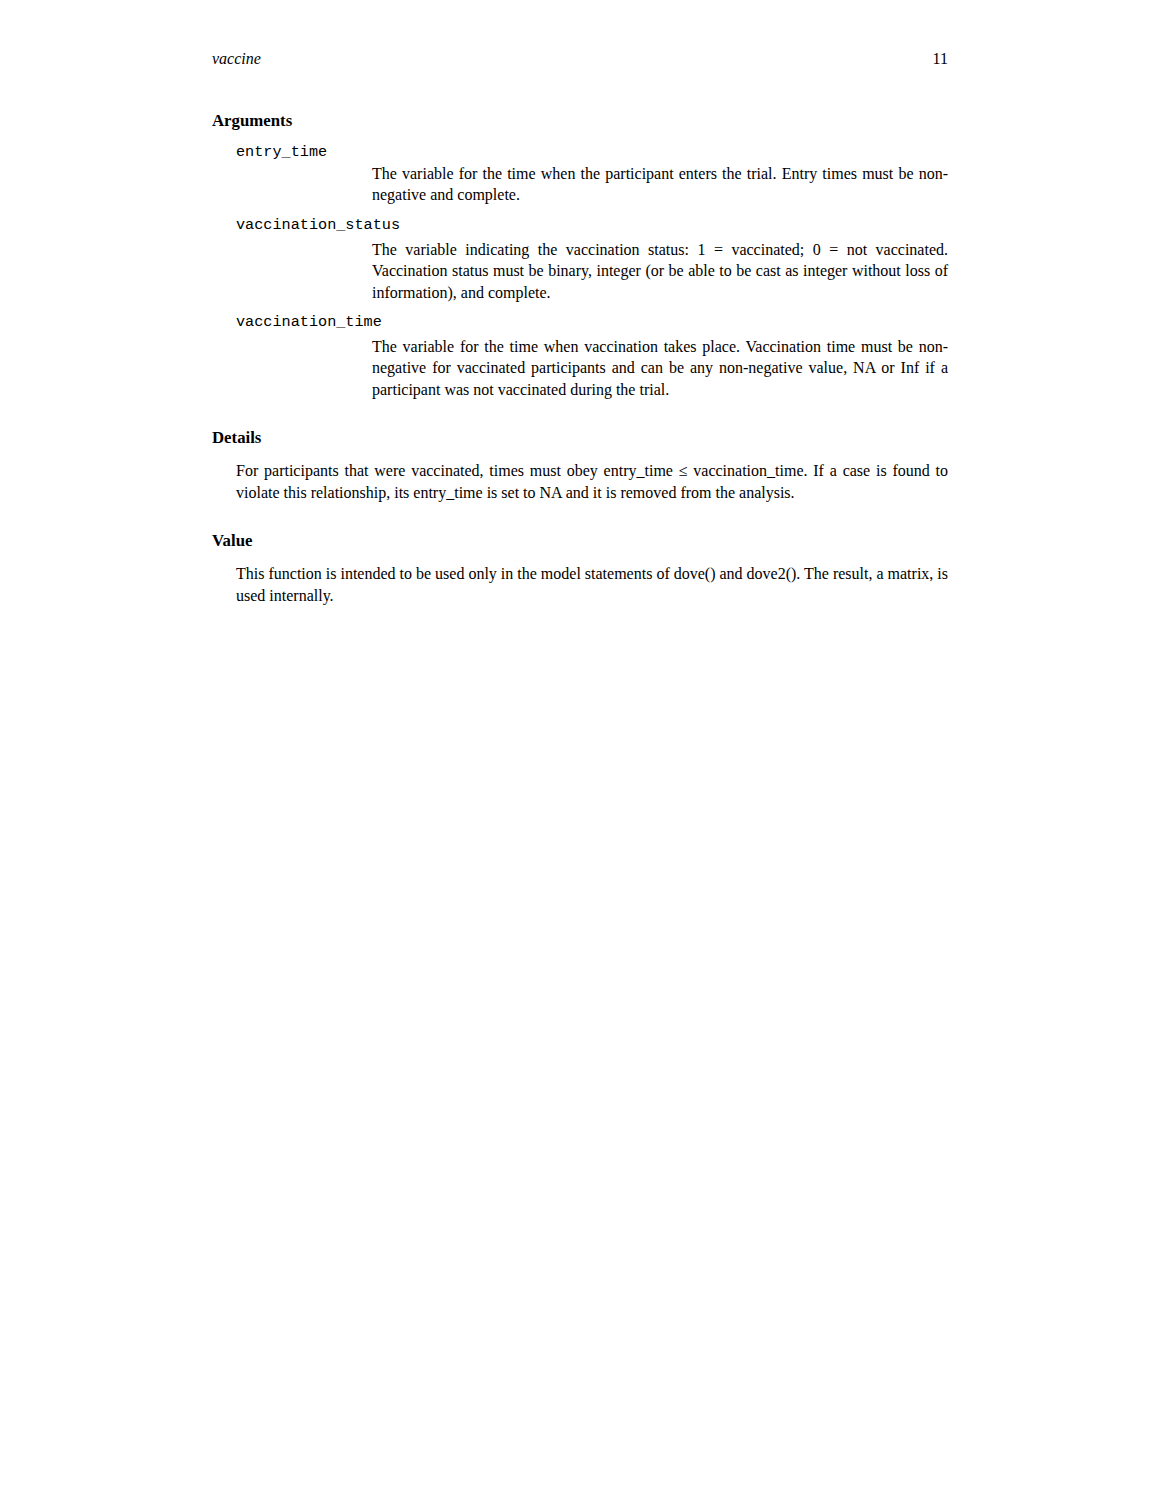vaccine 11
Arguments
entry_time
The variable for the time when the participant enters the trial. Entry times must be non-negative and complete.
vaccination_status
The variable indicating the vaccination status: 1 = vaccinated; 0 = not vaccinated. Vaccination status must be binary, integer (or be able to be cast as integer without loss of information), and complete.
vaccination_time
The variable for the time when vaccination takes place. Vaccination time must be non-negative for vaccinated participants and can be any non-negative value, NA or Inf if a participant was not vaccinated during the trial.
Details
For participants that were vaccinated, times must obey entry_time ≤ vaccination_time. If a case is found to violate this relationship, its entry_time is set to NA and it is removed from the analysis.
Value
This function is intended to be used only in the model statements of dove() and dove2(). The result, a matrix, is used internally.